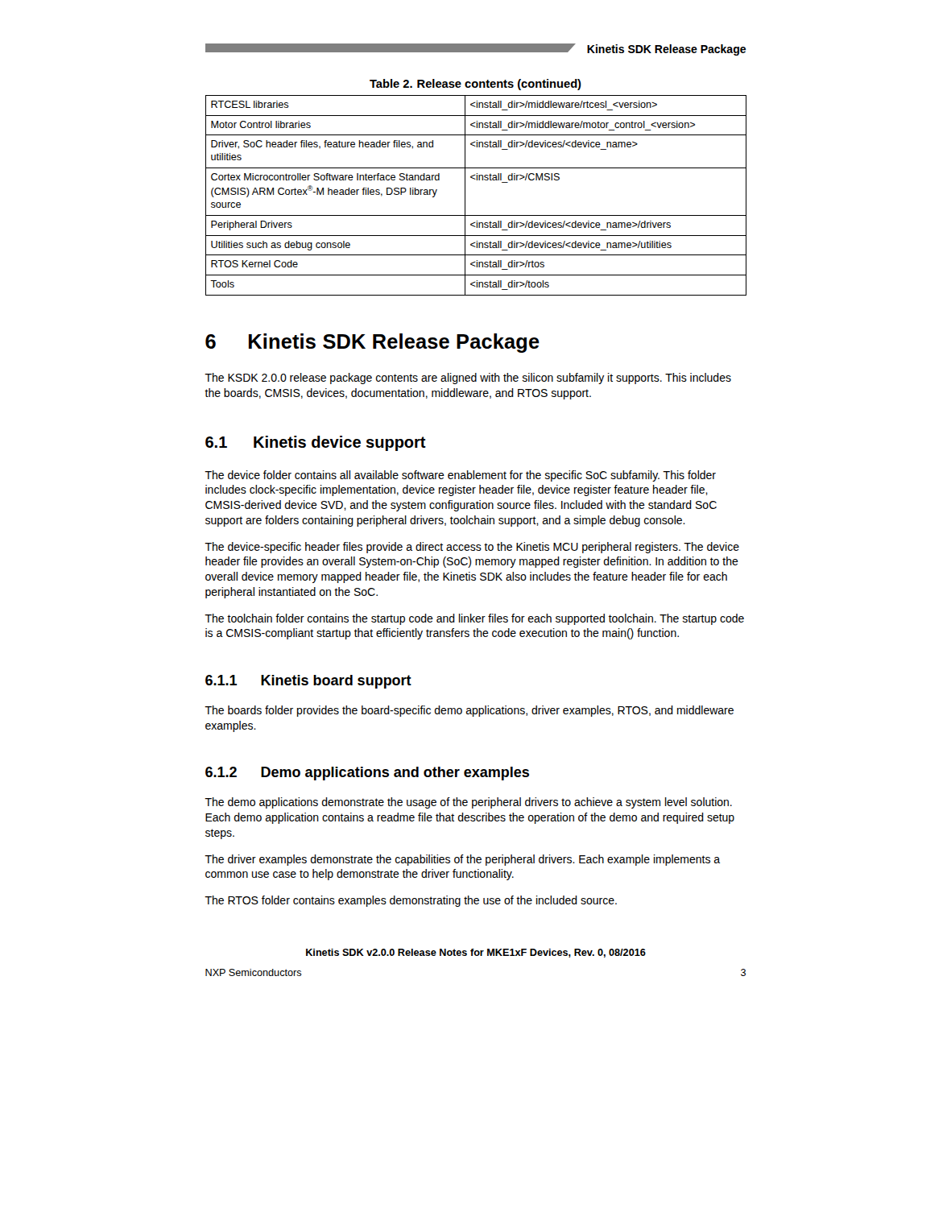Kinetis SDK Release Package
Table 2. Release contents (continued)
| RTCESL libraries | <install_dir>/middleware/rtcesl_<version> |
| Motor Control libraries | <install_dir>/middleware/motor_control_<version> |
| Driver, SoC header files, feature header files, and utilities | <install_dir>/devices/<device_name> |
| Cortex Microcontroller Software Interface Standard (CMSIS) ARM Cortex ® -M header files, DSP library source | <install_dir>/CMSIS |
| Peripheral Drivers | <install_dir>/devices/<device_name>/drivers |
| Utilities such as debug console | <install_dir>/devices/<device_name>/utilities |
| RTOS Kernel Code | <install_dir>/rtos |
| Tools | <install_dir>/tools |
6 Kinetis SDK Release Package
The KSDK 2.0.0 release package contents are aligned with the silicon subfamily it supports. This includes the boards, CMSIS, devices, documentation, middleware, and RTOS support.
6.1 Kinetis device support
The device folder contains all available software enablement for the specific SoC subfamily. This folder includes clock-specific implementation, device register header file, device register feature header file, CMSIS-derived device SVD, and the system configuration source files. Included with the standard SoC support are folders containing peripheral drivers, toolchain support, and a simple debug console.
The device-specific header files provide a direct access to the Kinetis MCU peripheral registers. The device header file provides an overall System-on-Chip (SoC) memory mapped register definition. In addition to the overall device memory mapped header file, the Kinetis SDK also includes the feature header file for each peripheral instantiated on the SoC.
The toolchain folder contains the startup code and linker files for each supported toolchain. The startup code is a CMSIS-compliant startup that efficiently transfers the code execution to the main() function.
6.1.1 Kinetis board support
The boards folder provides the board-specific demo applications, driver examples, RTOS, and middleware examples.
6.1.2 Demo applications and other examples
The demo applications demonstrate the usage of the peripheral drivers to achieve a system level solution. Each demo application contains a readme file that describes the operation of the demo and required setup steps.
The driver examples demonstrate the capabilities of the peripheral drivers. Each example implements a common use case to help demonstrate the driver functionality.
The RTOS folder contains examples demonstrating the use of the included source.
Kinetis SDK v2.0.0 Release Notes for MKE1xF Devices, Rev. 0, 08/2016
NXP Semiconductors
3